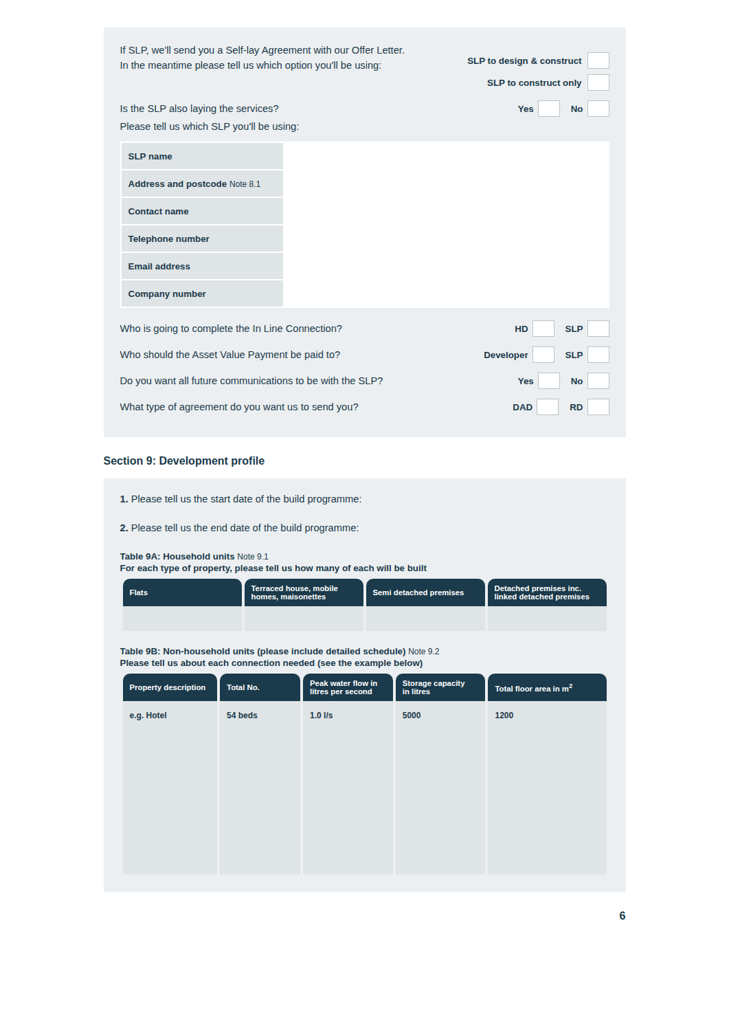If SLP, we'll send you a Self-lay Agreement with our Offer Letter.
In the meantime please tell us which option you'll be using:
SLP to design & construct
SLP to construct only
Is the SLP also laying the services?
Yes No
Please tell us which SLP you'll be using:
| SLP name | |
| Address and postcode Note 8.1 | |
| Contact name | |
| Telephone number | |
| Email address | |
| Company number | |
Who is going to complete the In Line Connection?
HD SLP
Who should the Asset Value Payment be paid to?
Developer SLP
Do you want all future communications to be with the SLP?
Yes No
What type of agreement do you want us to send you?
DAD RD
Section 9: Development profile
1. Please tell us the start date of the build programme:
2. Please tell us the end date of the build programme:
Table 9A: Household units Note 9.1
For each type of property, please tell us how many of each will be built
| Flats | Terraced house, mobile homes, maisonettes | Semi detached premises | Detached premises inc. linked detached premises |
| --- | --- | --- | --- |
Table 9B: Non-household units (please include detailed schedule) Note 9.2
Please tell us about each connection needed (see the example below)
| Property description | Total No. | Peak water flow in litres per second | Storage capacity in litres | Total floor area in m 2 |
| --- | --- | --- | --- | --- |
| e.g. Hotel | 54 beds | 1.0 l/s | 5000 | 1200 |
6